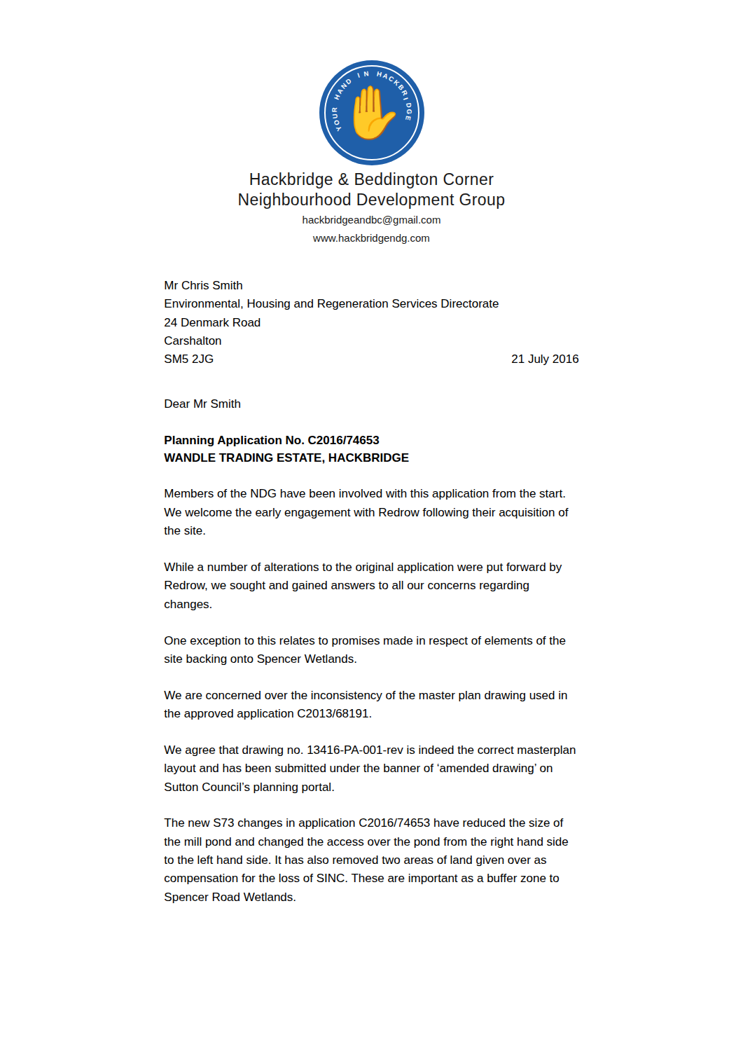Y O U R H A N D I N H A C K B R I D G E
✋
Hackbridge & Beddington Corner
Neighbourhood Development Group
hackbridgeandbc@gmail.com
www.hackbridgendg.com
Mr Chris Smith
Environmental, Housing and Regeneration Services Directorate
24 Denmark Road
Carshalton
SM5 2JG
21 July 2016
Dear Mr Smith
Planning Application No. C2016/74653
WANDLE TRADING ESTATE, HACKBRIDGE
Members of the NDG have been involved with this application from the start. We welcome the early engagement with Redrow following their acquisition of the site.
While a number of alterations to the original application were put forward by Redrow, we sought and gained answers to all our concerns regarding changes.
One exception to this relates to promises made in respect of elements of the site backing onto Spencer Wetlands.
We are concerned over the inconsistency of the master plan drawing used in the approved application C2013/68191.
We agree that drawing no. 13416-PA-001-rev is indeed the correct masterplan layout and has been submitted under the banner of ‘amended drawing’ on Sutton Council’s planning portal.
The new S73 changes in application C2016/74653 have reduced the size of the mill pond and changed the access over the pond from the right hand side to the left hand side. It has also removed two areas of land given over as compensation for the loss of SINC. These are important as a buffer zone to Spencer Road Wetlands.